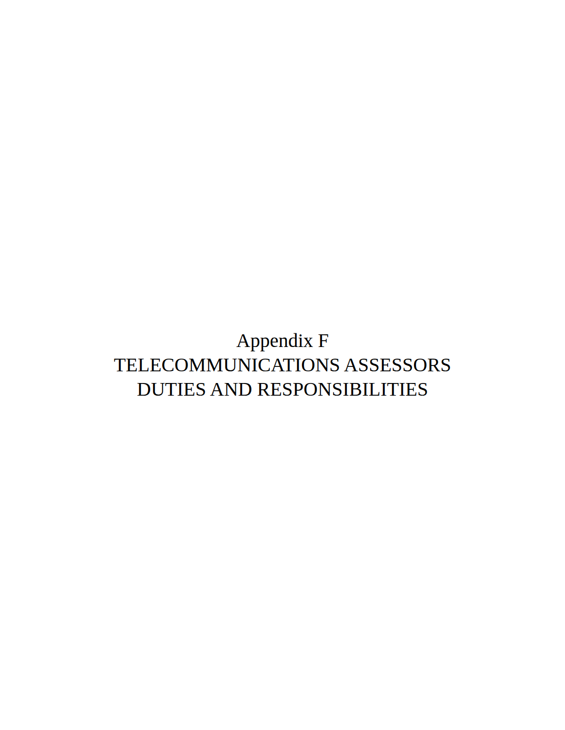Appendix F
TELECOMMUNICATIONS ASSESSORS
DUTIES AND RESPONSIBILITIES